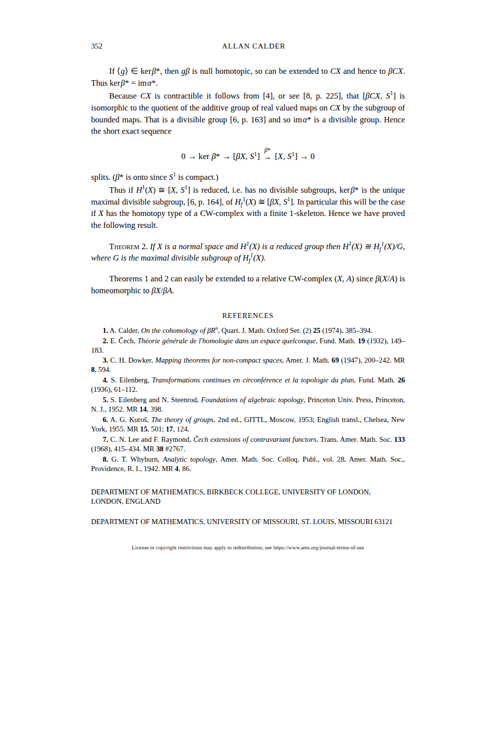352 ALLAN CALDER
If ⟨g⟩ ∈ ker β*, then gβ is null homotopic, so can be extended to CX and hence to βCX. Thus ker β* = im α*.
Because CX is contractible it follows from [4], or see [8, p. 225], that [βCX, S1] is isomorphic to the quotient of the additive group of real valued maps on CX by the subgroup of bounded maps. That is a divisible group [6, p. 163] and so im α* is a divisible group. Hence the short exact sequence
0 → ker β* → [βX, S1] β*→ [X, S1] → 0
splits. (β* is onto since S1 is compact.)
Thus if H1(X) ≅ [X, S1] is reduced, i.e. has no divisible subgroups, ker β* is the unique maximal divisible subgroup, [6, p. 164], of Hf1(X) ≅ [βX, S1]. In particular this will be the case if X has the homotopy type of a CW-complex with a finite 1-skeleton. Hence we have proved the following result.
Theorem 2. If X is a normal space and H1(X) is a reduced group then H1(X) ≅ Hf1(X)/G, where G is the maximal divisible subgroup of Hf1(X).
Theorems 1 and 2 can easily be extended to a relative CW-complex (X, A) since β(X/A) is homeomorphic to βX/βA.
REFERENCES
1. A. Calder, On the cohomology of βRn, Quart. J. Math. Oxford Ser. (2) 25 (1974), 385–394.
2. E. Čech, Théorie générale de l'homologie dans un espace quelconque, Fund. Math. 19 (1932), 149–183.
3. C. H. Dowker, Mapping theorems for non-compact spaces, Amer. J. Math. 69 (1947), 200–242. MR 8, 594.
4. S. Eilenberg, Transformations continues en circonférence et la topologie du plan, Fund. Math. 26 (1936), 61–112.
5. S. Eilenberg and N. Steenrod, Foundations of algebraic topology, Princeton Univ. Press, Princeton, N. J., 1952. MR 14, 398.
6. A. G. Kuroš, The theory of groups, 2nd ed., GITTL, Moscow, 1953; English transl., Chelsea, New York, 1955. MR 15, 501; 17, 124.
7. C. N. Lee and F. Raymond, Čech extensions of contravariant functors, Trans. Amer. Math. Soc. 133 (1968), 415–434. MR 38 #2767.
8. G. T. Whyburn, Analytic topology, Amer. Math. Soc. Colloq. Publ., vol. 28, Amer. Math. Soc., Providence, R. I., 1942. MR 4, 86.
DEPARTMENT OF MATHEMATICS, BIRKBECK COLLEGE, UNIVERSITY OF LONDON, LONDON, ENGLAND
DEPARTMENT OF MATHEMATICS, UNIVERSITY OF MISSOURI, ST. LOUIS, MISSOURI 63121
License or copyright restrictions may apply to redistribution; see https://www.ams.org/journal-terms-of-use